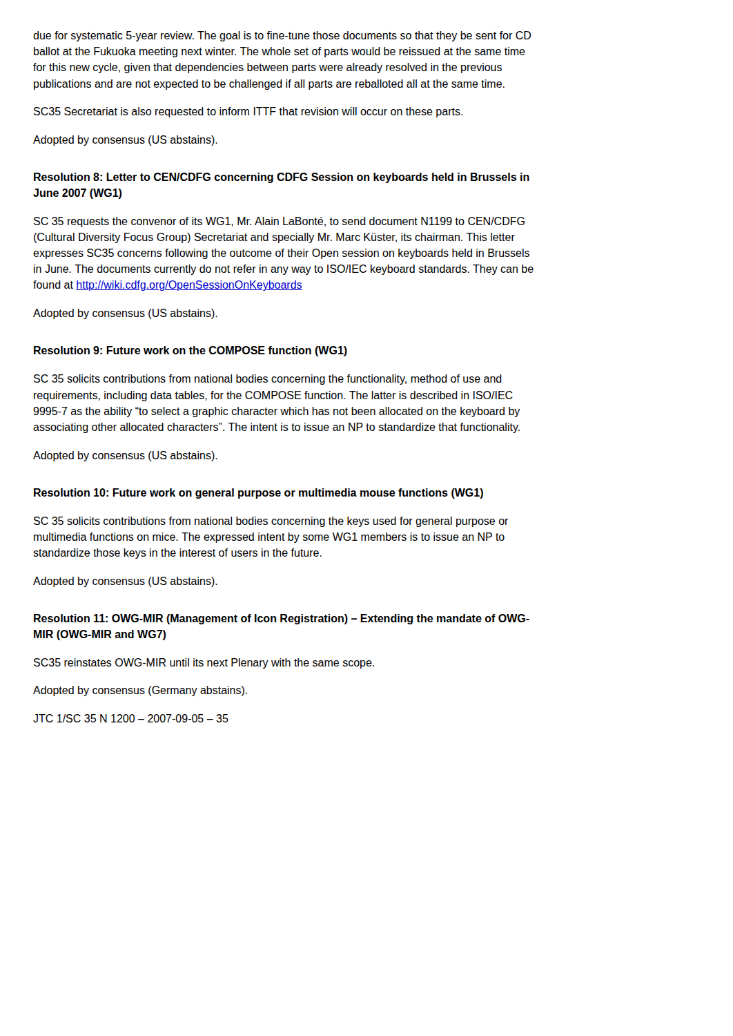due for systematic 5-year review. The goal is to fine-tune those documents so that they be sent for CD ballot at the Fukuoka meeting next winter. The whole set of parts would be reissued at the same time for this new cycle, given that dependencies between parts were already resolved in the previous publications and are not expected to be challenged if all parts are reballoted all at the same time.
SC35 Secretariat is also requested to inform ITTF that revision will occur on these parts.
Adopted by consensus (US abstains).
Resolution 8: Letter to CEN/CDFG concerning CDFG Session on keyboards held in Brussels in June 2007 (WG1)
SC 35 requests the convenor of its WG1, Mr. Alain LaBonté, to send document N1199 to CEN/CDFG (Cultural Diversity Focus Group) Secretariat and specially Mr. Marc Küster, its chairman. This letter expresses SC35 concerns following the outcome of their Open session on keyboards held in Brussels in June. The documents currently do not refer in any way to ISO/IEC keyboard standards. They can be found at http://wiki.cdfg.org/OpenSessionOnKeyboards
Adopted by consensus (US abstains).
Resolution 9: Future work on the COMPOSE function (WG1)
SC 35 solicits contributions from national bodies concerning the functionality, method of use and requirements, including data tables, for the COMPOSE function. The latter is described in ISO/IEC 9995-7 as the ability “to select a graphic character which has not been allocated on the keyboard by associating other allocated characters”. The intent is to issue an NP to standardize that functionality.
Adopted by consensus (US abstains).
Resolution 10: Future work on general purpose or multimedia mouse functions (WG1)
SC 35 solicits contributions from national bodies concerning the keys used for general purpose or multimedia functions on mice. The expressed intent by some WG1 members is to issue an NP to standardize those keys in the interest of users in the future.
Adopted by consensus (US abstains).
Resolution 11: OWG-MIR (Management of Icon Registration) – Extending the mandate of OWG-MIR (OWG-MIR and WG7)
SC35 reinstates OWG-MIR until its next Plenary with the same scope.
Adopted by consensus (Germany abstains).
JTC 1/SC 35 N 1200 – 2007-09-05 – 35